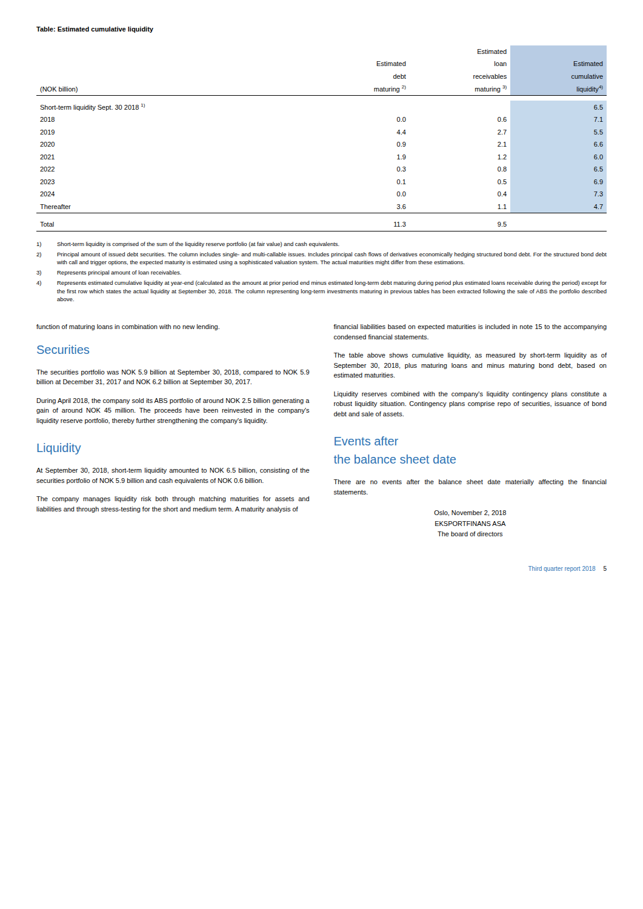Table: Estimated cumulative liquidity
| | | Estimated | |
| --- | --- | --- | --- |
| | Estimated | loan | Estimated |
| | debt | receivables | cumulative |
| (NOK billion) | maturing 2) | maturing 3) | liquidity 4) |
| Short-term liquidity Sept. 30 2018 1) | | | 6.5 |
| 2018 | 0.0 | 0.6 | 7.1 |
| 2019 | 4.4 | 2.7 | 5.5 |
| 2020 | 0.9 | 2.1 | 6.6 |
| 2021 | 1.9 | 1.2 | 6.0 |
| 2022 | 0.3 | 0.8 | 6.5 |
| 2023 | 0.1 | 0.5 | 6.9 |
| 2024 | 0.0 | 0.4 | 7.3 |
| Thereafter | 3.6 | 1.1 | 4.7 |
| Total | 11.3 | 9.5 | |
Short-term liquidity is comprised of the sum of the liquidity reserve portfolio (at fair value) and cash equivalents.
Principal amount of issued debt securities. The column includes single- and multi-callable issues. Includes principal cash flows of derivatives economically hedging structured bond debt. For the structured bond debt with call and trigger options, the expected maturity is estimated using a sophisticated valuation system. The actual maturities might differ from these estimations.
Represents principal amount of loan receivables.
Represents estimated cumulative liquidity at year-end (calculated as the amount at prior period end minus estimated long-term debt maturing during period plus estimated loans receivable during the period) except for the first row which states the actual liquidity at September 30, 2018. The column representing long-term investments maturing in previous tables has been extracted following the sale of ABS the portfolio described above.
function of maturing loans in combination with no new lending.
Securities
The securities portfolio was NOK 5.9 billion at September 30, 2018, compared to NOK 5.9 billion at December 31, 2017 and NOK 6.2 billion at September 30, 2017.
During April 2018, the company sold its ABS portfolio of around NOK 2.5 billion generating a gain of around NOK 45 million. The proceeds have been reinvested in the company's liquidity reserve portfolio, thereby further strengthening the company's liquidity.
Liquidity
At September 30, 2018, short-term liquidity amounted to NOK 6.5 billion, consisting of the securities portfolio of NOK 5.9 billion and cash equivalents of NOK 0.6 billion.
The company manages liquidity risk both through matching maturities for assets and liabilities and through stress-testing for the short and medium term. A maturity analysis of
financial liabilities based on expected maturities is included in note 15 to the accompanying condensed financial statements.
The table above shows cumulative liquidity, as measured by short-term liquidity as of September 30, 2018, plus maturing loans and minus maturing bond debt, based on estimated maturities.
Liquidity reserves combined with the company's liquidity contingency plans constitute a robust liquidity situation. Contingency plans comprise repo of securities, issuance of bond debt and sale of assets.
Events after
the balance sheet date
There are no events after the balance sheet date materially affecting the financial statements.
Oslo, November 2, 2018
EKSPORTFINANS ASA
The board of directors
Third quarter report 2018 5